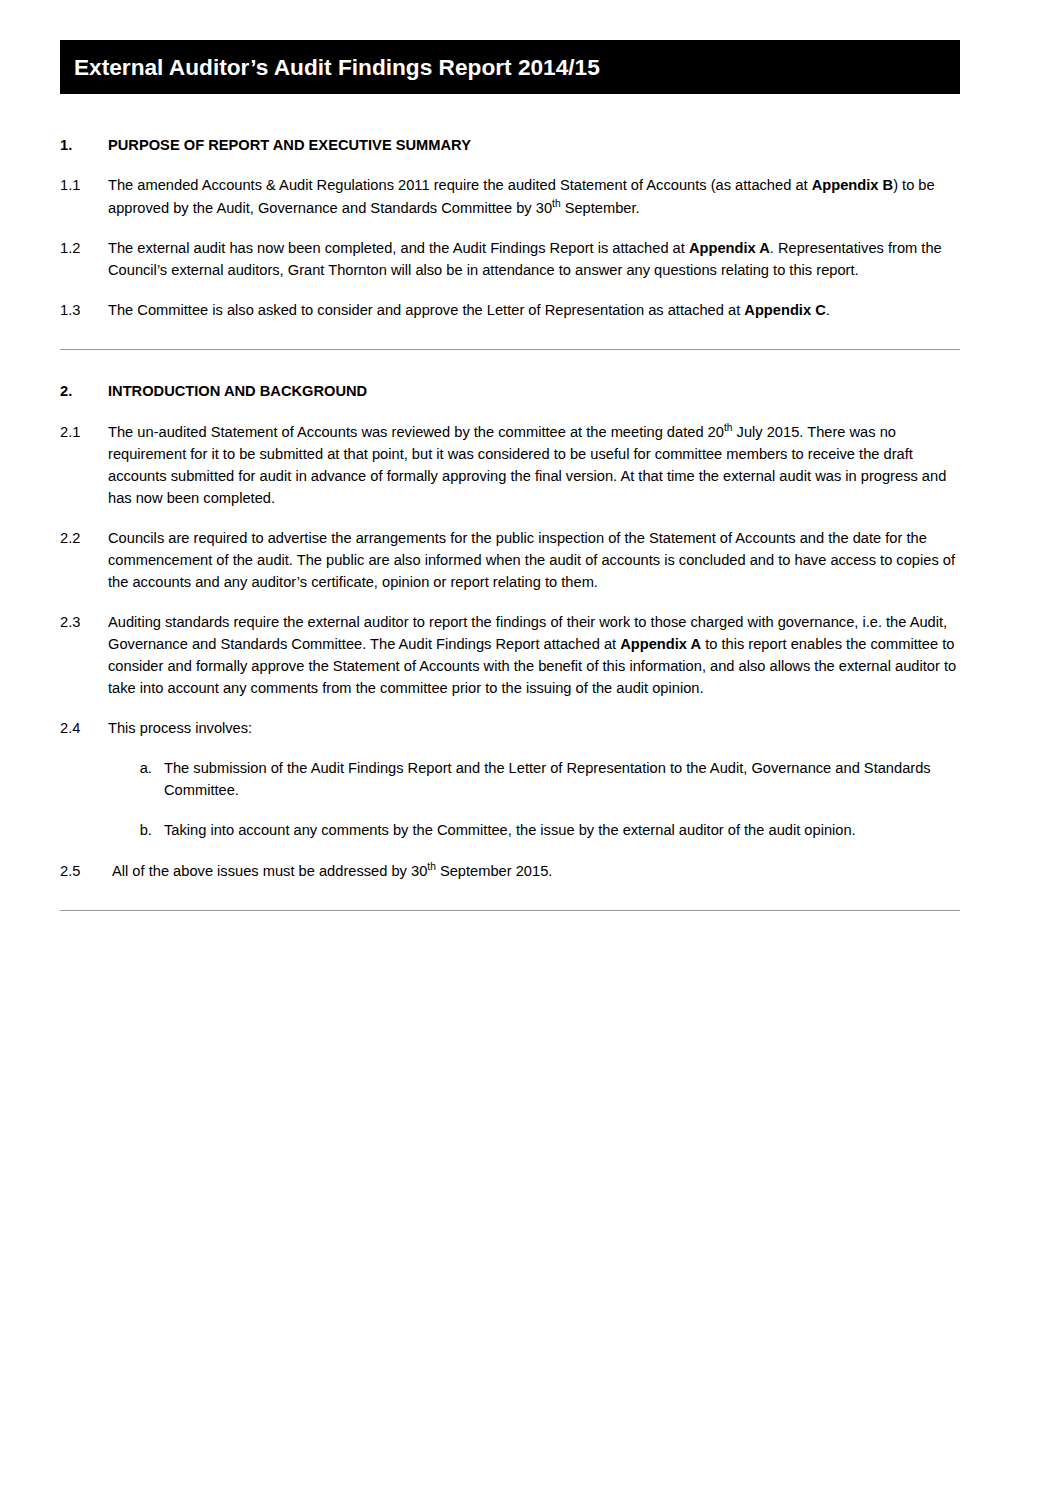External Auditor’s Audit Findings Report 2014/15
1. PURPOSE OF REPORT AND EXECUTIVE SUMMARY
1.1 The amended Accounts & Audit Regulations 2011 require the audited Statement of Accounts (as attached at Appendix B) to be approved by the Audit, Governance and Standards Committee by 30th September.
1.2 The external audit has now been completed, and the Audit Findings Report is attached at Appendix A. Representatives from the Council’s external auditors, Grant Thornton will also be in attendance to answer any questions relating to this report.
1.3 The Committee is also asked to consider and approve the Letter of Representation as attached at Appendix C.
2. INTRODUCTION AND BACKGROUND
2.1 The un-audited Statement of Accounts was reviewed by the committee at the meeting dated 20th July 2015. There was no requirement for it to be submitted at that point, but it was considered to be useful for committee members to receive the draft accounts submitted for audit in advance of formally approving the final version. At that time the external audit was in progress and has now been completed.
2.2 Councils are required to advertise the arrangements for the public inspection of the Statement of Accounts and the date for the commencement of the audit. The public are also informed when the audit of accounts is concluded and to have access to copies of the accounts and any auditor’s certificate, opinion or report relating to them.
2.3 Auditing standards require the external auditor to report the findings of their work to those charged with governance, i.e. the Audit, Governance and Standards Committee. The Audit Findings Report attached at Appendix A to this report enables the committee to consider and formally approve the Statement of Accounts with the benefit of this information, and also allows the external auditor to take into account any comments from the committee prior to the issuing of the audit opinion.
2.4 This process involves:
The submission of the Audit Findings Report and the Letter of Representation to the Audit, Governance and Standards Committee.
Taking into account any comments by the Committee, the issue by the external auditor of the audit opinion.
2.5 All of the above issues must be addressed by 30th September 2015.